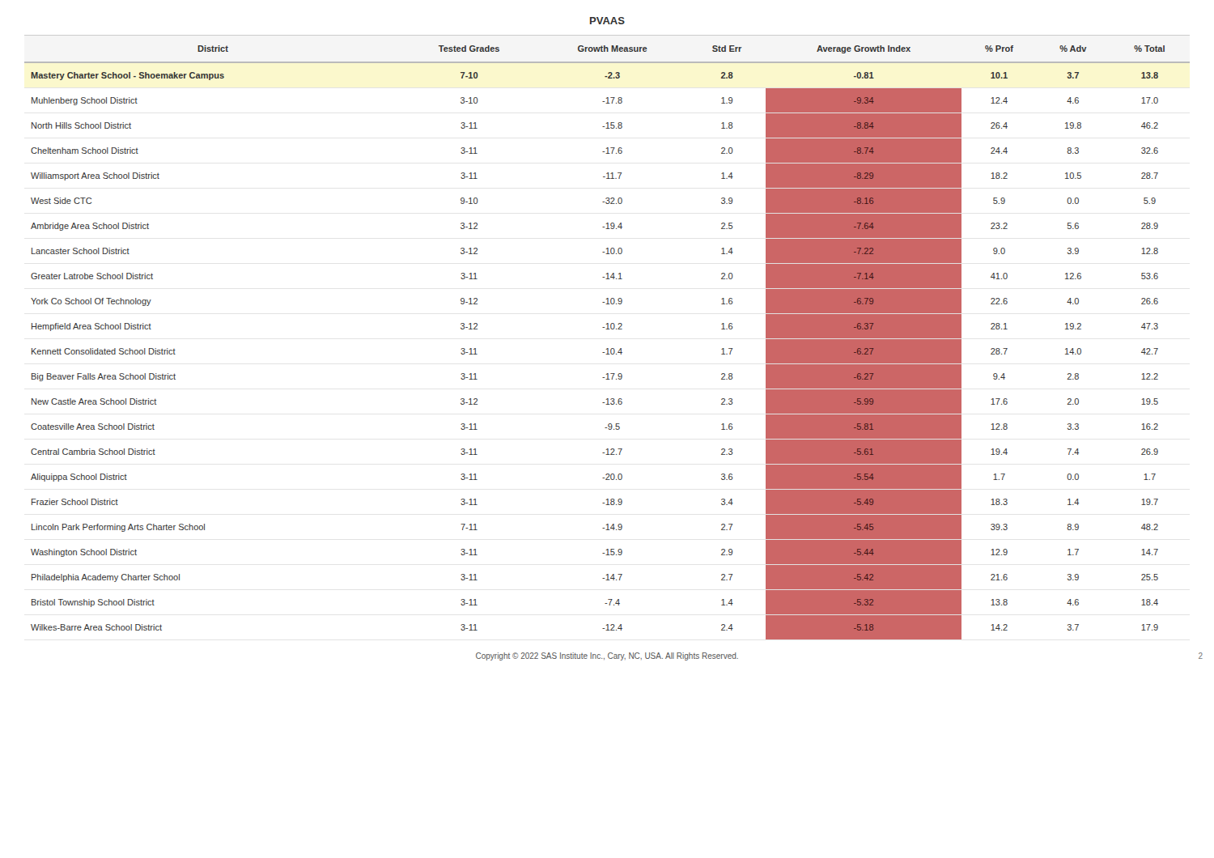PVAAS
| District | Tested Grades | Growth Measure | Std Err | Average Growth Index | % Prof | % Adv | % Total |
| --- | --- | --- | --- | --- | --- | --- | --- |
| Mastery Charter School - Shoemaker Campus | 7-10 | -2.3 | 2.8 | -0.81 | 10.1 | 3.7 | 13.8 |
| Muhlenberg School District | 3-10 | -17.8 | 1.9 | -9.34 | 12.4 | 4.6 | 17.0 |
| North Hills School District | 3-11 | -15.8 | 1.8 | -8.84 | 26.4 | 19.8 | 46.2 |
| Cheltenham School District | 3-11 | -17.6 | 2.0 | -8.74 | 24.4 | 8.3 | 32.6 |
| Williamsport Area School District | 3-11 | -11.7 | 1.4 | -8.29 | 18.2 | 10.5 | 28.7 |
| West Side CTC | 9-10 | -32.0 | 3.9 | -8.16 | 5.9 | 0.0 | 5.9 |
| Ambridge Area School District | 3-12 | -19.4 | 2.5 | -7.64 | 23.2 | 5.6 | 28.9 |
| Lancaster School District | 3-12 | -10.0 | 1.4 | -7.22 | 9.0 | 3.9 | 12.8 |
| Greater Latrobe School District | 3-11 | -14.1 | 2.0 | -7.14 | 41.0 | 12.6 | 53.6 |
| York Co School Of Technology | 9-12 | -10.9 | 1.6 | -6.79 | 22.6 | 4.0 | 26.6 |
| Hempfield Area School District | 3-12 | -10.2 | 1.6 | -6.37 | 28.1 | 19.2 | 47.3 |
| Kennett Consolidated School District | 3-11 | -10.4 | 1.7 | -6.27 | 28.7 | 14.0 | 42.7 |
| Big Beaver Falls Area School District | 3-11 | -17.9 | 2.8 | -6.27 | 9.4 | 2.8 | 12.2 |
| New Castle Area School District | 3-12 | -13.6 | 2.3 | -5.99 | 17.6 | 2.0 | 19.5 |
| Coatesville Area School District | 3-11 | -9.5 | 1.6 | -5.81 | 12.8 | 3.3 | 16.2 |
| Central Cambria School District | 3-11 | -12.7 | 2.3 | -5.61 | 19.4 | 7.4 | 26.9 |
| Aliquippa School District | 3-11 | -20.0 | 3.6 | -5.54 | 1.7 | 0.0 | 1.7 |
| Frazier School District | 3-11 | -18.9 | 3.4 | -5.49 | 18.3 | 1.4 | 19.7 |
| Lincoln Park Performing Arts Charter School | 7-11 | -14.9 | 2.7 | -5.45 | 39.3 | 8.9 | 48.2 |
| Washington School District | 3-11 | -15.9 | 2.9 | -5.44 | 12.9 | 1.7 | 14.7 |
| Philadelphia Academy Charter School | 3-11 | -14.7 | 2.7 | -5.42 | 21.6 | 3.9 | 25.5 |
| Bristol Township School District | 3-11 | -7.4 | 1.4 | -5.32 | 13.8 | 4.6 | 18.4 |
| Wilkes-Barre Area School District | 3-11 | -12.4 | 2.4 | -5.18 | 14.2 | 3.7 | 17.9 |
Copyright © 2022 SAS Institute Inc., Cary, NC, USA. All Rights Reserved. 2